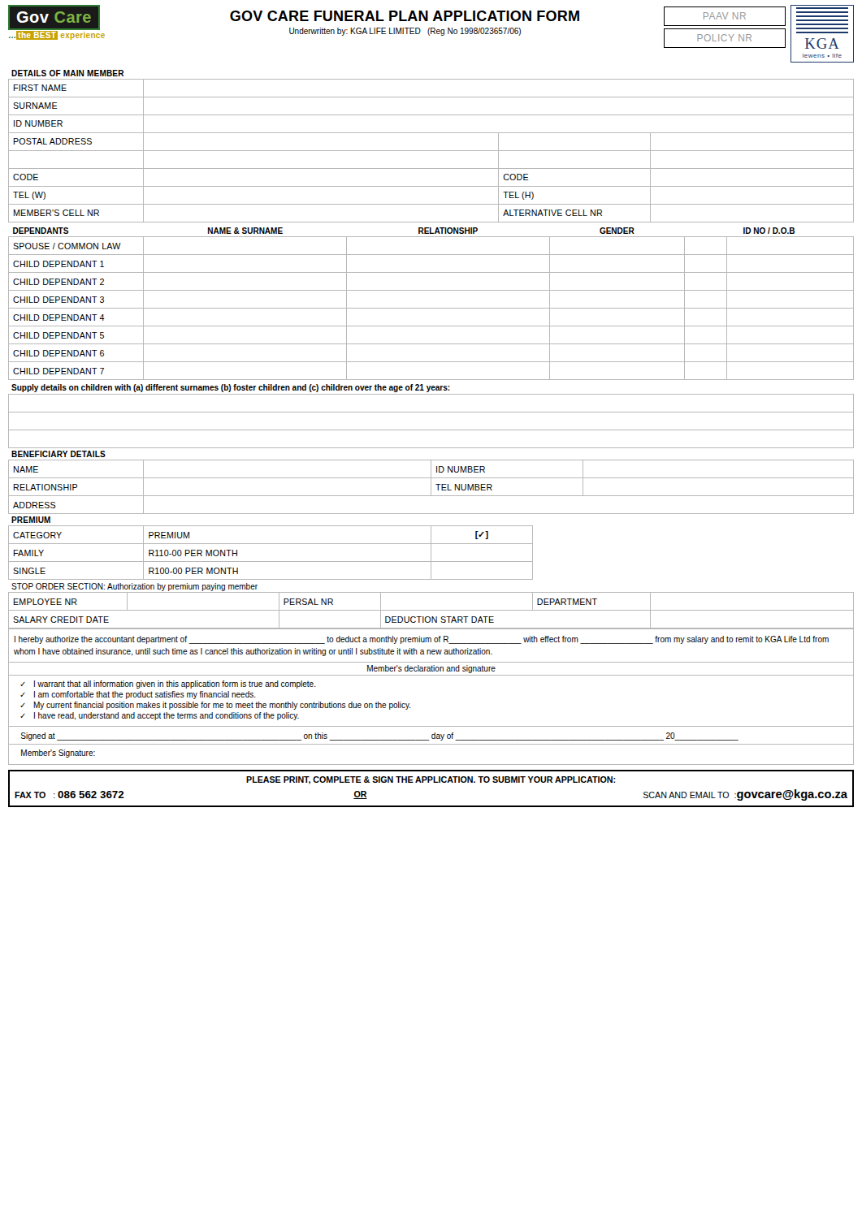Gov Care
…the BEST experience
GOV CARE FUNERAL PLAN APPLICATION FORM
Underwritten by: KGA LIFE LIMITED (Reg No 1998/023657/06)
PAAV NR
POLICY NR
KGA
lewens • life
DETAILS OF MAIN MEMBER
| FIRST NAME | |
| SURNAME | |
| ID NUMBER | |
| POSTAL ADDRESS | | | |
| CODE | | CODE | |
| TEL (W) | | TEL (H) | |
| MEMBER'S CELL NR | | ALTERNATIVE CELL NR | |
| DEPENDANTS | NAME & SURNAME | RELATIONSHIP | GENDER | ID NO / D.O.B |
| SPOUSE / COMMON LAW | | | | | |
| CHILD DEPENDANT 1 | | | | | |
| CHILD DEPENDANT 2 | | | | | |
| CHILD DEPENDANT 3 | | | | | |
| CHILD DEPENDANT 4 | | | | | |
| CHILD DEPENDANT 5 | | | | | |
| CHILD DEPENDANT 6 | | | | | |
| CHILD DEPENDANT 7 | | | | | |
Supply details on children with (a) different surnames (b) foster children and (c) children over the age of 21 years:
BENEFICIARY DETAILS
| NAME | | ID NUMBER | |
| RELATIONSHIP | | TEL NUMBER | |
| ADDRESS | |
PREMIUM
| CATEGORY | PREMIUM | [✓] | |
| FAMILY | R110-00 PER MONTH | | |
| SINGLE | R100-00 PER MONTH | | |
STOP ORDER SECTION: Authorization by premium paying member
| EMPLOYEE NR | | PERSAL NR | | DEPARTMENT | |
| SALARY CREDIT DATE | | DEDUCTION START DATE | |
I hereby authorize the accountant department of ______________________________ to deduct a monthly premium of R________________ with effect from ________________ from my salary and to remit to KGA Life Ltd from whom I have obtained insurance, until such time as I cancel this authorization in writing or until I substitute it with a new authorization.
Member's declaration and signature
| ✓ | I warrant that all information given in this application form is true and complete. |
| ✓ | I am comfortable that the product satisfies my financial needs. |
| ✓ | My current financial position makes it possible for me to meet the monthly contributions due on the policy. |
| ✓ | I have read, understand and accept the terms and conditions of the policy. |
Signed at ______________________________________________________ on this ______________________ day of ______________________________________________ 20______________
Member's Signature:
PLEASE PRINT, COMPLETE & SIGN THE APPLICATION. TO SUBMIT YOUR APPLICATION:
FAX TO : 086 562 3672
OR
SCAN AND EMAIL TO :govcare@kga.co.za